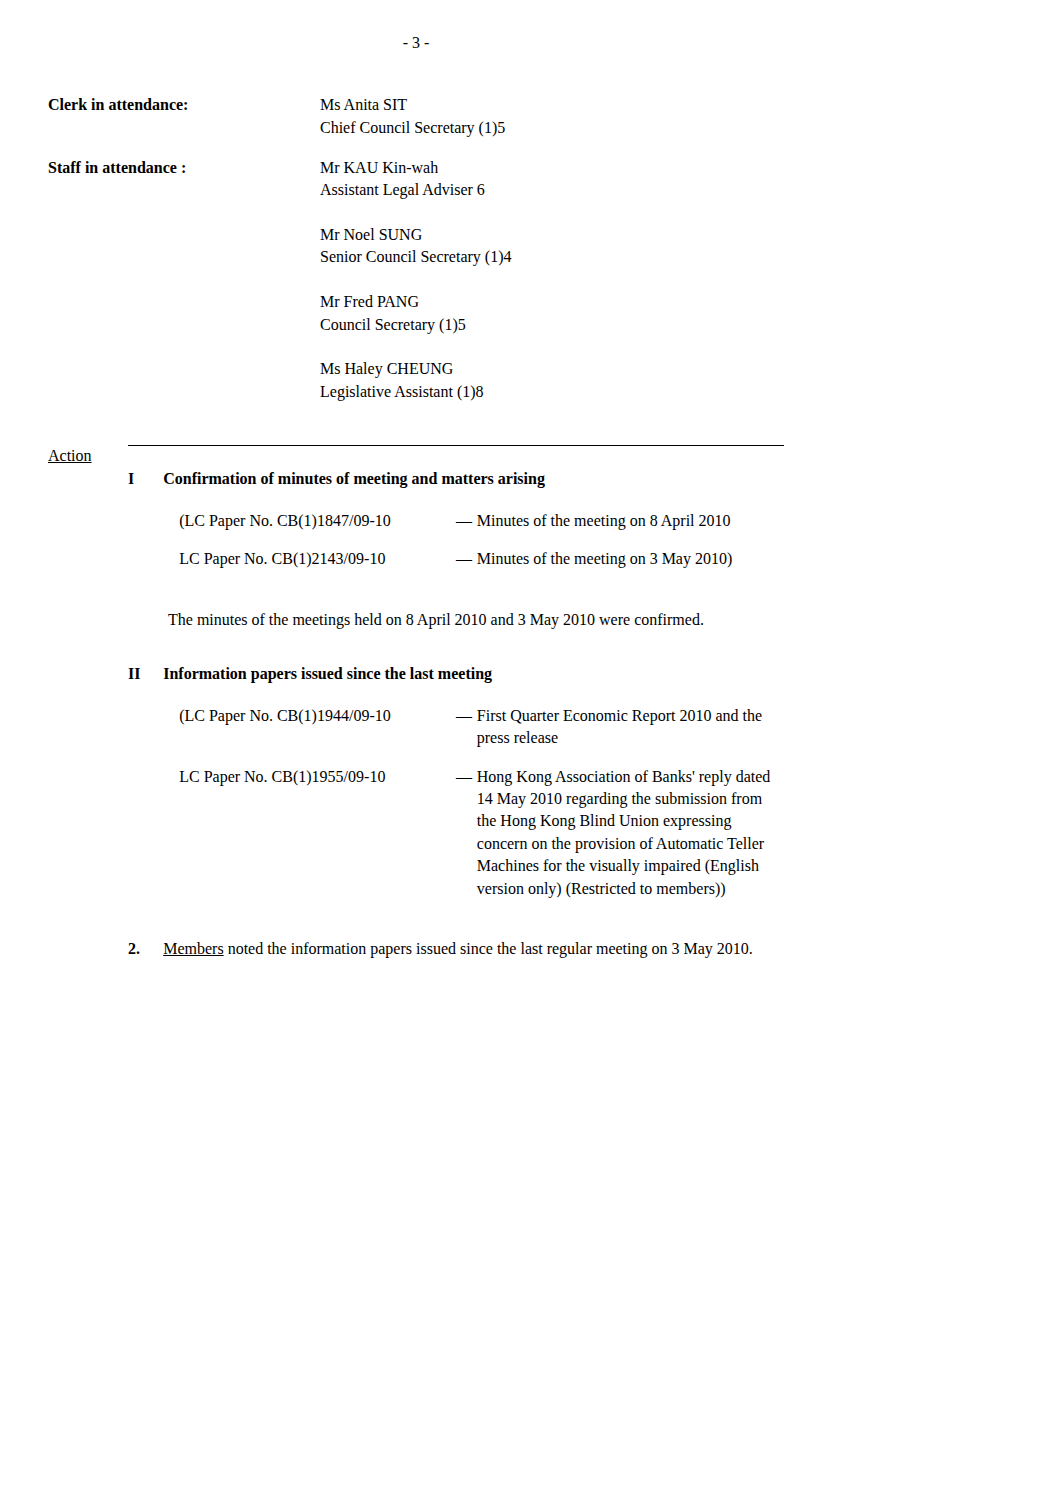- 3 -
| Clerk in attendance: | Ms Anita SIT Chief Council Secretary (1)5 |
| Staff in attendance : | Mr KAU Kin-wah Assistant Legal Adviser 6 Mr Noel SUNG Senior Council Secretary (1)4 Mr Fred PANG Council Secretary (1)5 Ms Haley CHEUNG Legislative Assistant (1)8 |
Action
IConfirmation of minutes of meeting and matters arising
| (LC Paper No. CB(1)1847/09-10 | — | Minutes of the meeting on 8 April 2010 |
| LC Paper No. CB(1)2143/09-10 | — | Minutes of the meeting on 3 May 2010) |
The minutes of the meetings held on 8 April 2010 and 3 May 2010 were confirmed.
IIInformation papers issued since the last meeting
| (LC Paper No. CB(1)1944/09-10 | — | First Quarter Economic Report 2010 and the press release |
| LC Paper No. CB(1)1955/09-10 | — | Hong Kong Association of Banks' reply dated 14 May 2010 regarding the submission from the Hong Kong Blind Union expressing concern on the provision of Automatic Teller Machines for the visually impaired (English version only) (Restricted to members)) |
2. Members noted the information papers issued since the last regular meeting on 3 May 2010.